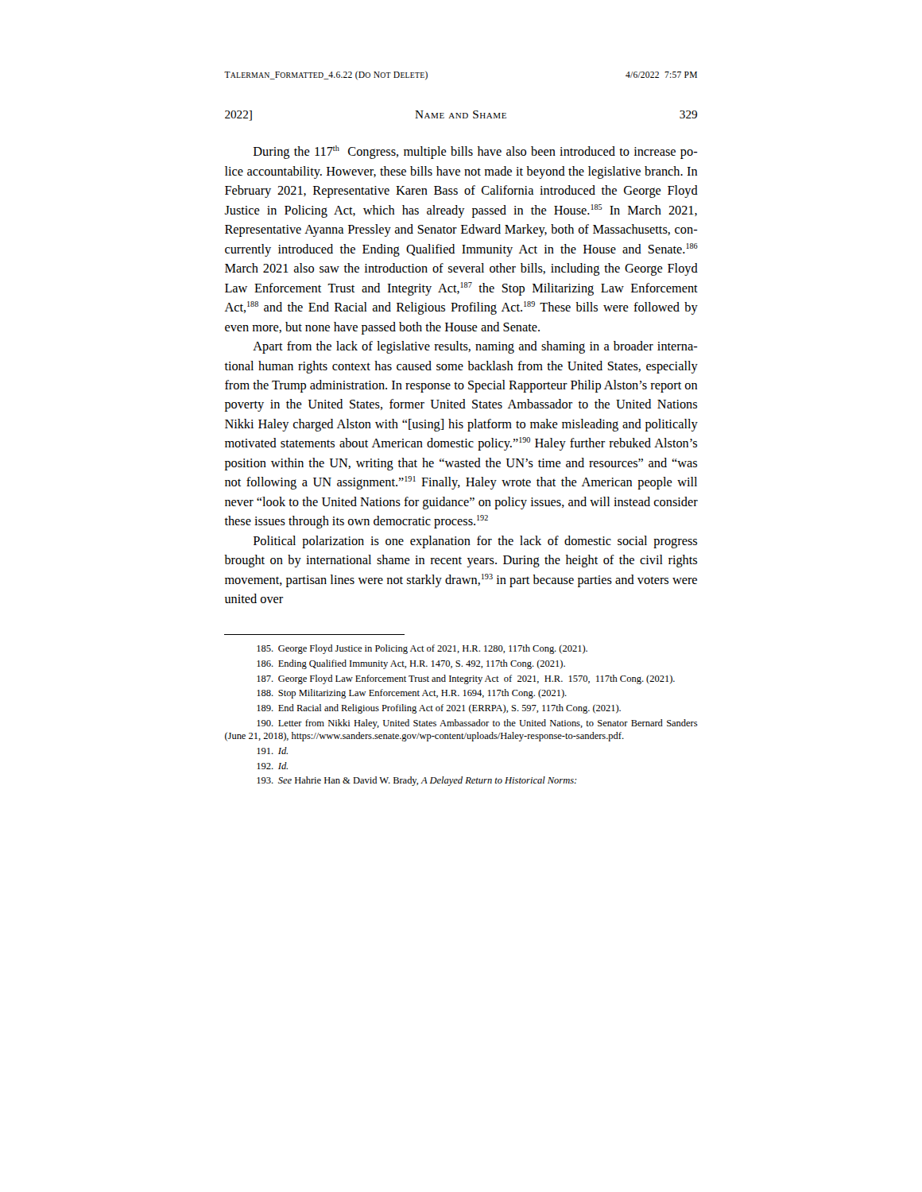TALERMAN_FORMATTED_4.6.22 (DO NOT DELETE) 4/6/2022 7:57 PM
2022] Name and Shame 329
During the 117th Congress, multiple bills have also been introduced to increase police accountability. However, these bills have not made it beyond the legislative branch. In February 2021, Representative Karen Bass of California introduced the George Floyd Justice in Policing Act, which has already passed in the House.185 In March 2021, Representative Ayanna Pressley and Senator Edward Markey, both of Massachusetts, concurrently introduced the Ending Qualified Immunity Act in the House and Senate.186 March 2021 also saw the introduction of several other bills, including the George Floyd Law Enforcement Trust and Integrity Act,187 the Stop Militarizing Law Enforcement Act,188 and the End Racial and Religious Profiling Act.189 These bills were followed by even more, but none have passed both the House and Senate.
Apart from the lack of legislative results, naming and shaming in a broader international human rights context has caused some backlash from the United States, especially from the Trump administration. In response to Special Rapporteur Philip Alston’s report on poverty in the United States, former United States Ambassador to the United Nations Nikki Haley charged Alston with “[using] his platform to make misleading and politically motivated statements about American domestic policy.”190 Haley further rebuked Alston’s position within the UN, writing that he “wasted the UN’s time and resources” and “was not following a UN assignment.”191 Finally, Haley wrote that the American people will never “look to the United Nations for guidance” on policy issues, and will instead consider these issues through its own democratic process.192
Political polarization is one explanation for the lack of domestic social progress brought on by international shame in recent years. During the height of the civil rights movement, partisan lines were not starkly drawn,193 in part because parties and voters were united over
185. George Floyd Justice in Policing Act of 2021, H.R. 1280, 117th Cong. (2021).
186. Ending Qualified Immunity Act, H.R. 1470, S. 492, 117th Cong. (2021).
187. George Floyd Law Enforcement Trust and Integrity Act of 2021, H.R. 1570, 117th Cong. (2021).
188. Stop Militarizing Law Enforcement Act, H.R. 1694, 117th Cong. (2021).
189. End Racial and Religious Profiling Act of 2021 (ERRPA), S. 597, 117th Cong. (2021).
190. Letter from Nikki Haley, United States Ambassador to the United Nations, to Senator Bernard Sanders (June 21, 2018), https://www.sanders.senate.gov/wp-content/uploads/Haley-response-to-sanders.pdf.
191. Id.
192. Id.
193. See Hahrie Han & David W. Brady, A Delayed Return to Historical Norms: